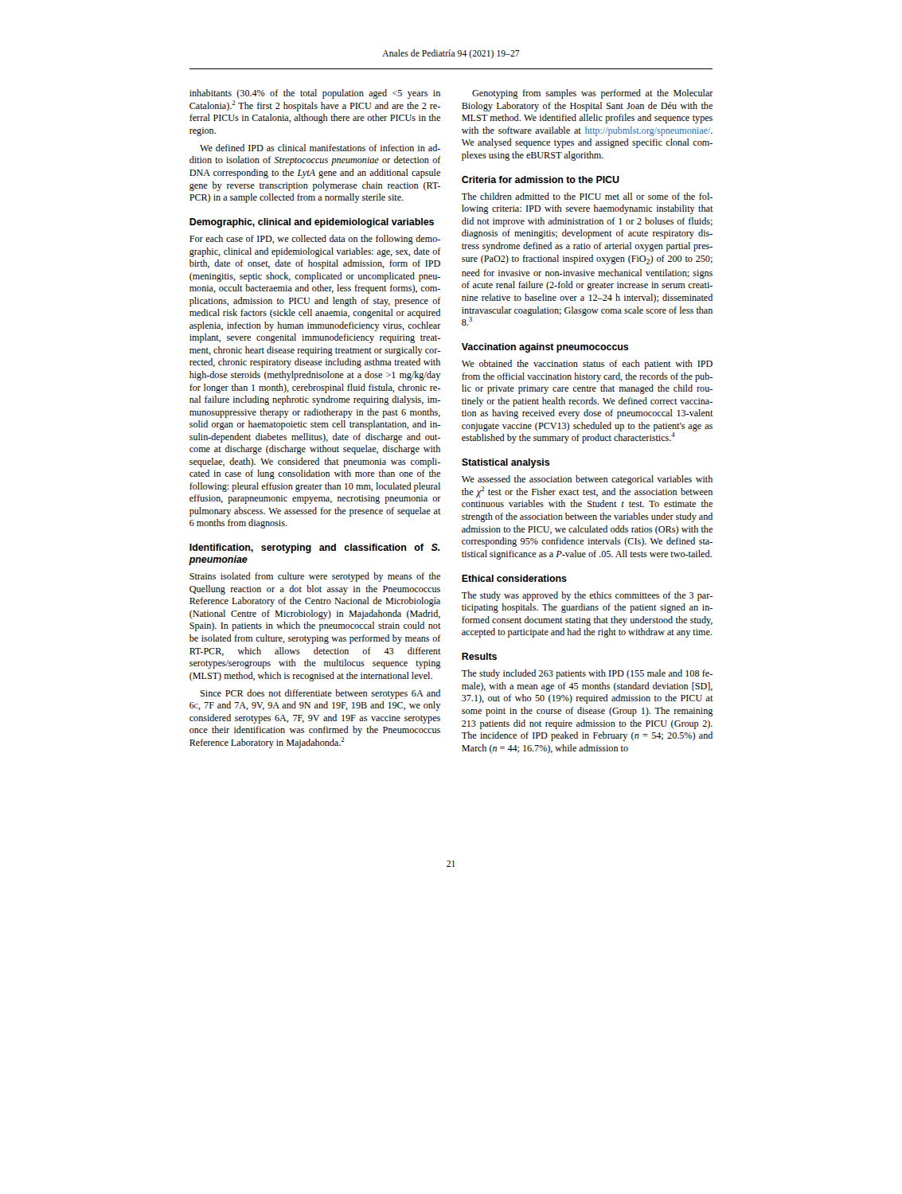Anales de Pediatría 94 (2021) 19–27
inhabitants (30.4% of the total population aged <5 years in Catalonia).2 The first 2 hospitals have a PICU and are the 2 referral PICUs in Catalonia, although there are other PICUs in the region.
We defined IPD as clinical manifestations of infection in addition to isolation of Streptococcus pneumoniae or detection of DNA corresponding to the LytA gene and an additional capsule gene by reverse transcription polymerase chain reaction (RT-PCR) in a sample collected from a normally sterile site.
Demographic, clinical and epidemiological variables
For each case of IPD, we collected data on the following demographic, clinical and epidemiological variables: age, sex, date of birth, date of onset, date of hospital admission, form of IPD (meningitis, septic shock, complicated or uncomplicated pneumonia, occult bacteraemia and other, less frequent forms), complications, admission to PICU and length of stay, presence of medical risk factors (sickle cell anaemia, congenital or acquired asplenia, infection by human immunodeficiency virus, cochlear implant, severe congenital immunodeficiency requiring treatment, chronic heart disease requiring treatment or surgically corrected, chronic respiratory disease including asthma treated with high-dose steroids (methylprednisolone at a dose >1 mg/kg/day for longer than 1 month), cerebrospinal fluid fistula, chronic renal failure including nephrotic syndrome requiring dialysis, immunosuppressive therapy or radiotherapy in the past 6 months, solid organ or haematopoietic stem cell transplantation, and insulin-dependent diabetes mellitus), date of discharge and outcome at discharge (discharge without sequelae, discharge with sequelae, death). We considered that pneumonia was complicated in case of lung consolidation with more than one of the following: pleural effusion greater than 10 mm, loculated pleural effusion, parapneumonic empyema, necrotising pneumonia or pulmonary abscess. We assessed for the presence of sequelae at 6 months from diagnosis.
Identification, serotyping and classification of S. pneumoniae
Strains isolated from culture were serotyped by means of the Quellung reaction or a dot blot assay in the Pneumococcus Reference Laboratory of the Centro Nacional de Microbiología (National Centre of Microbiology) in Majadahonda (Madrid, Spain). In patients in which the pneumococcal strain could not be isolated from culture, serotyping was performed by means of RT-PCR, which allows detection of 43 different serotypes/serogroups with the multilocus sequence typing (MLST) method, which is recognised at the international level.
Since PCR does not differentiate between serotypes 6A and 6c, 7F and 7A, 9V, 9A and 9N and 19F, 19B and 19C, we only considered serotypes 6A, 7F, 9V and 19F as vaccine serotypes once their identification was confirmed by the Pneumococcus Reference Laboratory in Majadahonda.2
Genotyping from samples was performed at the Molecular Biology Laboratory of the Hospital Sant Joan de Déu with the MLST method. We identified allelic profiles and sequence types with the software available at http://pubmlst.org/spneumoniae/. We analysed sequence types and assigned specific clonal complexes using the eBURST algorithm.
Criteria for admission to the PICU
The children admitted to the PICU met all or some of the following criteria: IPD with severe haemodynamic instability that did not improve with administration of 1 or 2 boluses of fluids; diagnosis of meningitis; development of acute respiratory distress syndrome defined as a ratio of arterial oxygen partial pressure (PaO2) to fractional inspired oxygen (FiO2) of 200 to 250; need for invasive or non-invasive mechanical ventilation; signs of acute renal failure (2-fold or greater increase in serum creatinine relative to baseline over a 12–24 h interval); disseminated intravascular coagulation; Glasgow coma scale score of less than 8.3
Vaccination against pneumococcus
We obtained the vaccination status of each patient with IPD from the official vaccination history card, the records of the public or private primary care centre that managed the child routinely or the patient health records. We defined correct vaccination as having received every dose of pneumococcal 13-valent conjugate vaccine (PCV13) scheduled up to the patient's age as established by the summary of product characteristics.4
Statistical analysis
We assessed the association between categorical variables with the χ2 test or the Fisher exact test, and the association between continuous variables with the Student t test. To estimate the strength of the association between the variables under study and admission to the PICU, we calculated odds ratios (ORs) with the corresponding 95% confidence intervals (CIs). We defined statistical significance as a P-value of .05. All tests were two-tailed.
Ethical considerations
The study was approved by the ethics committees of the 3 participating hospitals. The guardians of the patient signed an informed consent document stating that they understood the study, accepted to participate and had the right to withdraw at any time.
Results
The study included 263 patients with IPD (155 male and 108 female), with a mean age of 45 months (standard deviation [SD], 37.1), out of who 50 (19%) required admission to the PICU at some point in the course of disease (Group 1). The remaining 213 patients did not require admission to the PICU (Group 2). The incidence of IPD peaked in February (n = 54; 20.5%) and March (n = 44; 16.7%), while admission to
21